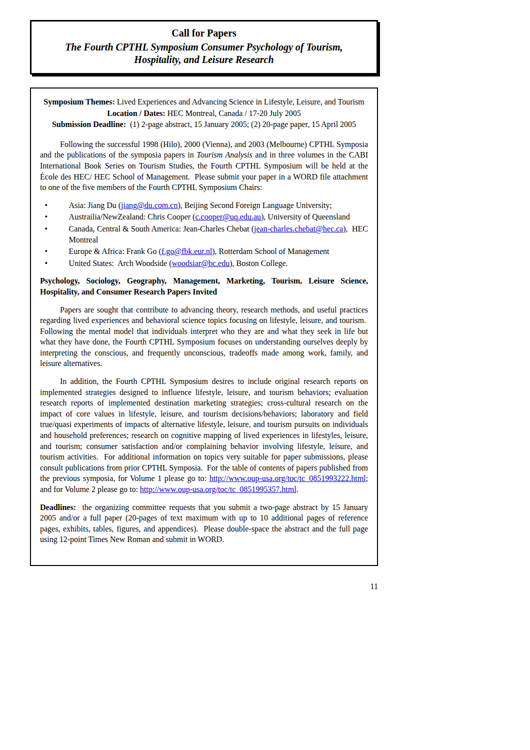Call for Papers
The Fourth CPTHL Symposium Consumer Psychology of Tourism,
Hospitality, and Leisure Research
Symposium Themes: Lived Experiences and Advancing Science in Lifestyle, Leisure, and Tourism
Location / Dates: HEC Montreal, Canada / 17-20 July 2005
Submission Deadline: (1) 2-page abstract, 15 January 2005; (2) 20-page paper, 15 April 2005
Following the successful 1998 (Hilo), 2000 (Vienna), and 2003 (Melbourne) CPTHL Symposia and the publications of the symposia papers in Tourism Analysis and in three volumes in the CABI International Book Series on Tourism Studies, the Fourth CPTHL Symposium will be held at the École des HEC/ HEC School of Management. Please submit your paper in a WORD file attachment to one of the five members of the Fourth CPTHL Symposium Chairs:
Asia: Jiang Du (jiang@du.com.cn), Beijing Second Foreign Language University;
Austrailia/NewZealand: Chris Cooper (c.cooper@uq.edu.au), University of Queensland
Canada, Central & South America: Jean-Charles Chebat (jean-charles.chebat@hec.ca), HEC Montreal
Europe & Africa: Frank Go (f.go@fbk.eur.nl), Rotterdam School of Management
United States: Arch Woodside (woodsiar@bc.edu), Boston College.
Psychology, Sociology, Geography, Management, Marketing, Tourism, Leisure Science, Hospitality, and Consumer Research Papers Invited
Papers are sought that contribute to advancing theory, research methods, and useful practices regarding lived experiences and behavioral science topics focusing on lifestyle, leisure, and tourism. Following the mental model that individuals interpret who they are and what they seek in life but what they have done, the Fourth CPTHL Symposium focuses on understanding ourselves deeply by interpreting the conscious, and frequently unconscious, tradeoffs made among work, family, and leisure alternatives.
In addition, the Fourth CPTHL Symposium desires to include original research reports on implemented strategies designed to influence lifestyle, leisure, and tourism behaviors; evaluation research reports of implemented destination marketing strategies; cross-cultural research on the impact of core values in lifestyle, leisure, and tourism decisions/behaviors; laboratory and field true/quasi experiments of impacts of alternative lifestyle, leisure, and tourism pursuits on individuals and household preferences; research on cognitive mapping of lived experiences in lifestyles, leisure, and tourism; consumer satisfaction and/or complaining behavior involving lifestyle, leisure, and tourism activities. For additional information on topics very suitable for paper submissions, please consult publications from prior CPTHL Symposia. For the table of contents of papers published from the previous symposia, for Volume 1 please go to: http://www.oup-usa.org/toc/tc_0851993222.html; and for Volume 2 please go to: http://www.oup-usa.org/toc/tc_0851995357.html.
Deadlines: the organizing committee requests that you submit a two-page abstract by 15 January 2005 and/or a full paper (20-pages of text maximum with up to 10 additional pages of reference pages, exhibits, tables, figures, and appendices). Please double-space the abstract and the full page using 12-point Times New Roman and submit in WORD.
11